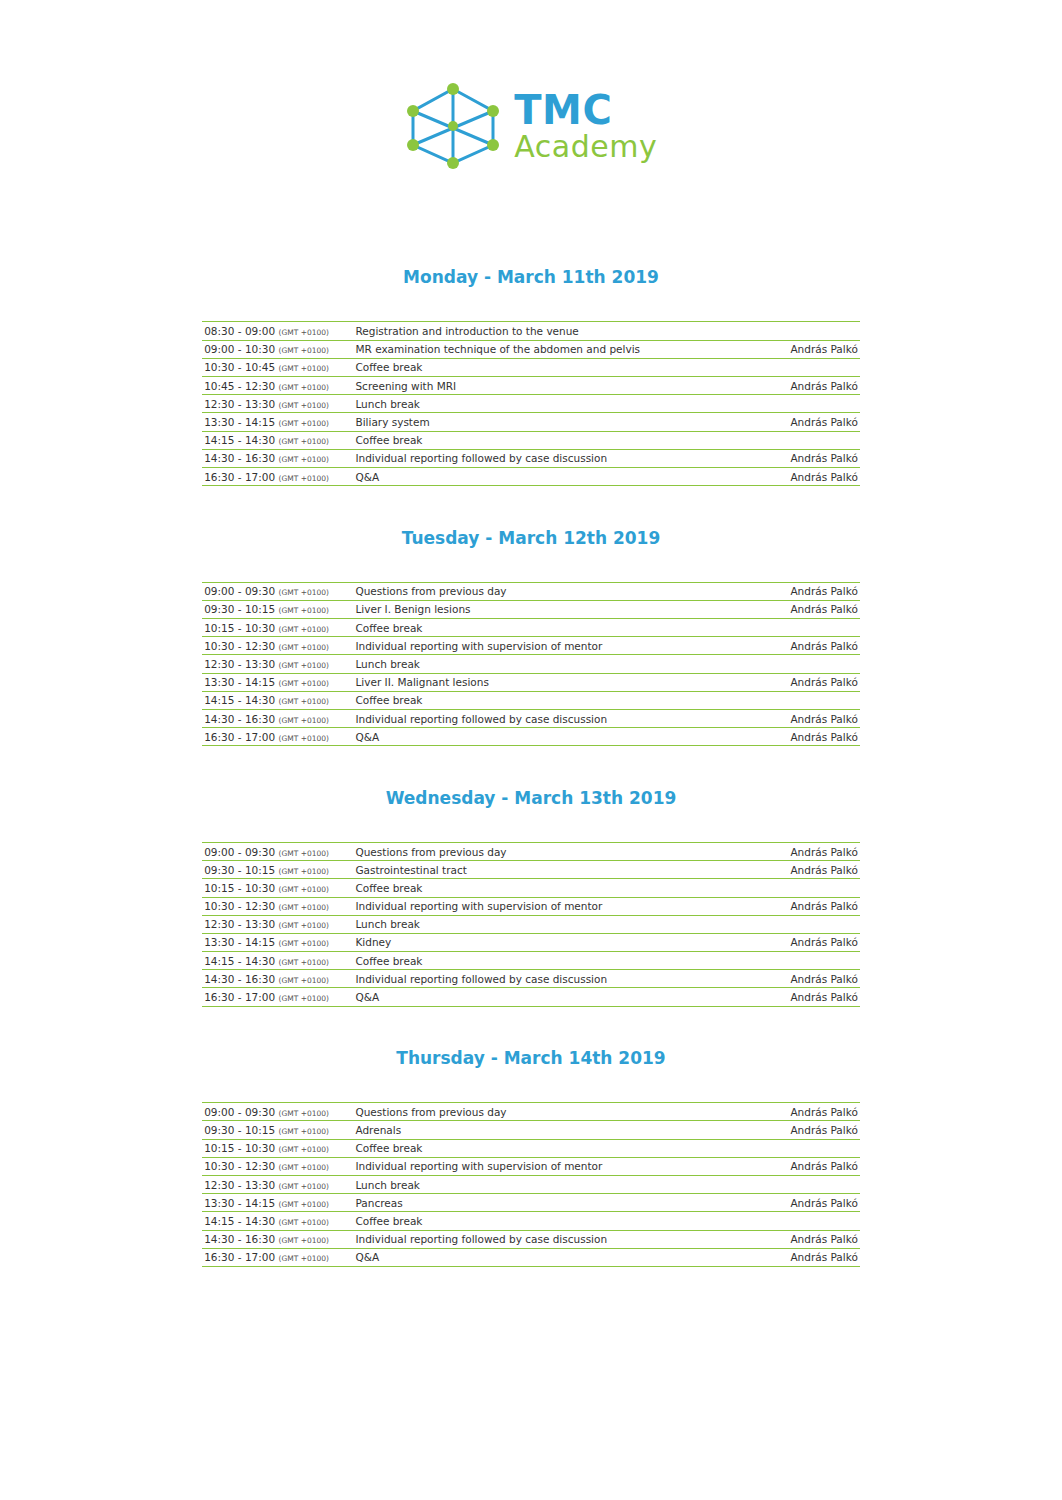TMC Academy
Monday - March 11th 2019
| 08:30 - 09:00 (GMT +0100) | Registration and introduction to the venue | |
| 09:00 - 10:30 (GMT +0100) | MR examination technique of the abdomen and pelvis | András Palkó |
| 10:30 - 10:45 (GMT +0100) | Coffee break | |
| 10:45 - 12:30 (GMT +0100) | Screening with MRI | András Palkó |
| 12:30 - 13:30 (GMT +0100) | Lunch break | |
| 13:30 - 14:15 (GMT +0100) | Biliary system | András Palkó |
| 14:15 - 14:30 (GMT +0100) | Coffee break | |
| 14:30 - 16:30 (GMT +0100) | Individual reporting followed by case discussion | András Palkó |
| 16:30 - 17:00 (GMT +0100) | Q&A | András Palkó |
Tuesday - March 12th 2019
| 09:00 - 09:30 (GMT +0100) | Questions from previous day | András Palkó |
| 09:30 - 10:15 (GMT +0100) | Liver I. Benign lesions | András Palkó |
| 10:15 - 10:30 (GMT +0100) | Coffee break | |
| 10:30 - 12:30 (GMT +0100) | Individual reporting with supervision of mentor | András Palkó |
| 12:30 - 13:30 (GMT +0100) | Lunch break | |
| 13:30 - 14:15 (GMT +0100) | Liver II. Malignant lesions | András Palkó |
| 14:15 - 14:30 (GMT +0100) | Coffee break | |
| 14:30 - 16:30 (GMT +0100) | Individual reporting followed by case discussion | András Palkó |
| 16:30 - 17:00 (GMT +0100) | Q&A | András Palkó |
Wednesday - March 13th 2019
| 09:00 - 09:30 (GMT +0100) | Questions from previous day | András Palkó |
| 09:30 - 10:15 (GMT +0100) | Gastrointestinal tract | András Palkó |
| 10:15 - 10:30 (GMT +0100) | Coffee break | |
| 10:30 - 12:30 (GMT +0100) | Individual reporting with supervision of mentor | András Palkó |
| 12:30 - 13:30 (GMT +0100) | Lunch break | |
| 13:30 - 14:15 (GMT +0100) | Kidney | András Palkó |
| 14:15 - 14:30 (GMT +0100) | Coffee break | |
| 14:30 - 16:30 (GMT +0100) | Individual reporting followed by case discussion | András Palkó |
| 16:30 - 17:00 (GMT +0100) | Q&A | András Palkó |
Thursday - March 14th 2019
| 09:00 - 09:30 (GMT +0100) | Questions from previous day | András Palkó |
| 09:30 - 10:15 (GMT +0100) | Adrenals | András Palkó |
| 10:15 - 10:30 (GMT +0100) | Coffee break | |
| 10:30 - 12:30 (GMT +0100) | Individual reporting with supervision of mentor | András Palkó |
| 12:30 - 13:30 (GMT +0100) | Lunch break | |
| 13:30 - 14:15 (GMT +0100) | Pancreas | András Palkó |
| 14:15 - 14:30 (GMT +0100) | Coffee break | |
| 14:30 - 16:30 (GMT +0100) | Individual reporting followed by case discussion | András Palkó |
| 16:30 - 17:00 (GMT +0100) | Q&A | András Palkó |